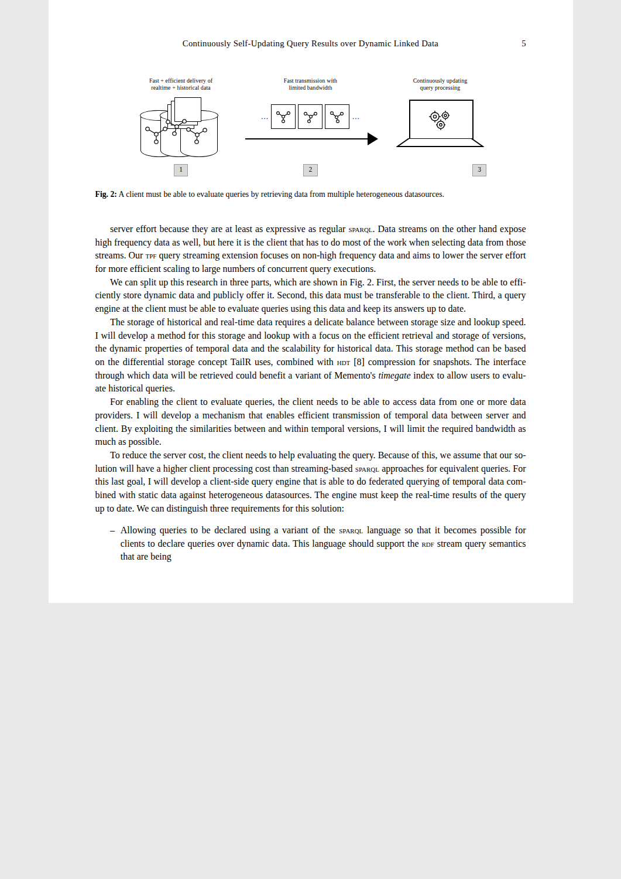Continuously Self-Updating Query Results over Dynamic Linked Data 5
Fast + efficient delivery of
realtime + historical data
Fast transmission with
limited bandwidth
…
…
Continuously updating
query processing
1
2
3
Fig. 2: A client must be able to evaluate queries by retrieving data from multiple heterogeneous datasources.
server effort because they are at least as expressive as regular sparql. Data streams on the other hand expose high frequency data as well, but here it is the client that has to do most of the work when selecting data from those streams. Our tpf query streaming extension focuses on non-high frequency data and aims to lower the server effort for more efficient scaling to large numbers of concurrent query executions.
We can split up this research in three parts, which are shown in Fig. 2. First, the server needs to be able to efficiently store dynamic data and publicly offer it. Second, this data must be transferable to the client. Third, a query engine at the client must be able to evaluate queries using this data and keep its answers up to date.
The storage of historical and real-time data requires a delicate balance between storage size and lookup speed. I will develop a method for this storage and lookup with a focus on the efficient retrieval and storage of versions, the dynamic properties of temporal data and the scalability for historical data. This storage method can be based on the differential storage concept TailR uses, combined with hdt [8] compression for snapshots. The interface through which data will be retrieved could benefit a variant of Memento's timegate index to allow users to evaluate historical queries.
For enabling the client to evaluate queries, the client needs to be able to access data from one or more data providers. I will develop a mechanism that enables efficient transmission of temporal data between server and client. By exploiting the similarities between and within temporal versions, I will limit the required bandwidth as much as possible.
To reduce the server cost, the client needs to help evaluating the query. Because of this, we assume that our solution will have a higher client processing cost than streaming-based sparql approaches for equivalent queries. For this last goal, I will develop a client-side query engine that is able to do federated querying of temporal data combined with static data against heterogeneous datasources. The engine must keep the real-time results of the query up to date. We can distinguish three requirements for this solution:
Allowing queries to be declared using a variant of the sparql language so that it becomes possible for clients to declare queries over dynamic data. This language should support the rdf stream query semantics that are being